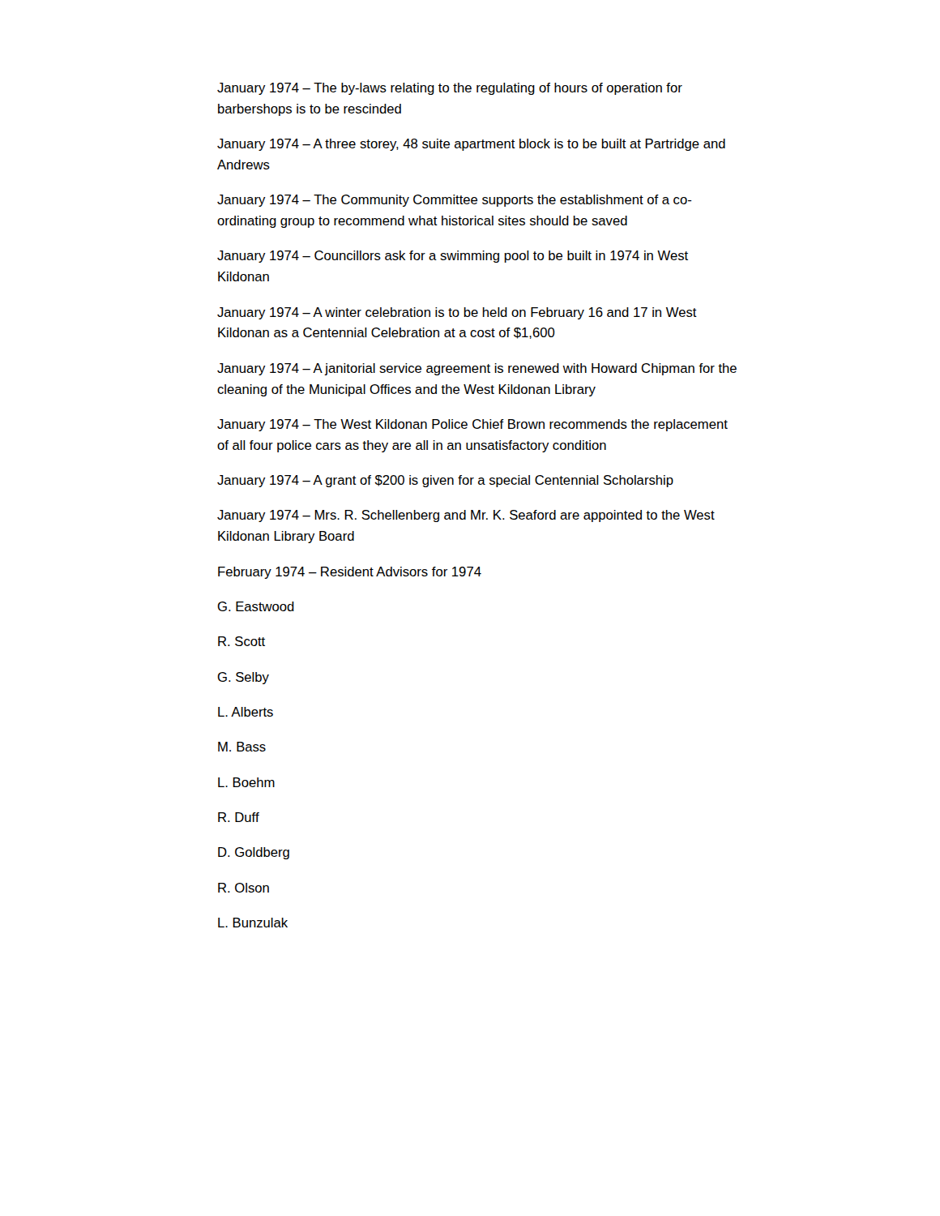January 1974 – The by-laws relating to the regulating of hours of operation for barbershops is to be rescinded
January 1974 – A three storey, 48 suite apartment block is to be built at Partridge and Andrews
January 1974 – The Community Committee supports the establishment of a co-ordinating group to recommend what historical sites should be saved
January 1974 – Councillors ask for a swimming pool to be built in 1974 in West Kildonan
January 1974 – A winter celebration is to be held on February 16 and 17 in West Kildonan as a Centennial Celebration at a cost of $1,600
January 1974 – A janitorial service agreement is renewed with Howard Chipman for the cleaning of the Municipal Offices and the West Kildonan Library
January 1974 – The West Kildonan Police Chief Brown recommends the replacement of all four police cars as they are all in an unsatisfactory condition
January 1974 – A grant of $200 is given for a special Centennial Scholarship
January 1974 – Mrs. R. Schellenberg and Mr. K. Seaford are appointed to the West Kildonan Library Board
February 1974 – Resident Advisors for 1974
G. Eastwood
R. Scott
G. Selby
L. Alberts
M. Bass
L. Boehm
R. Duff
D. Goldberg
R. Olson
L. Bunzulak